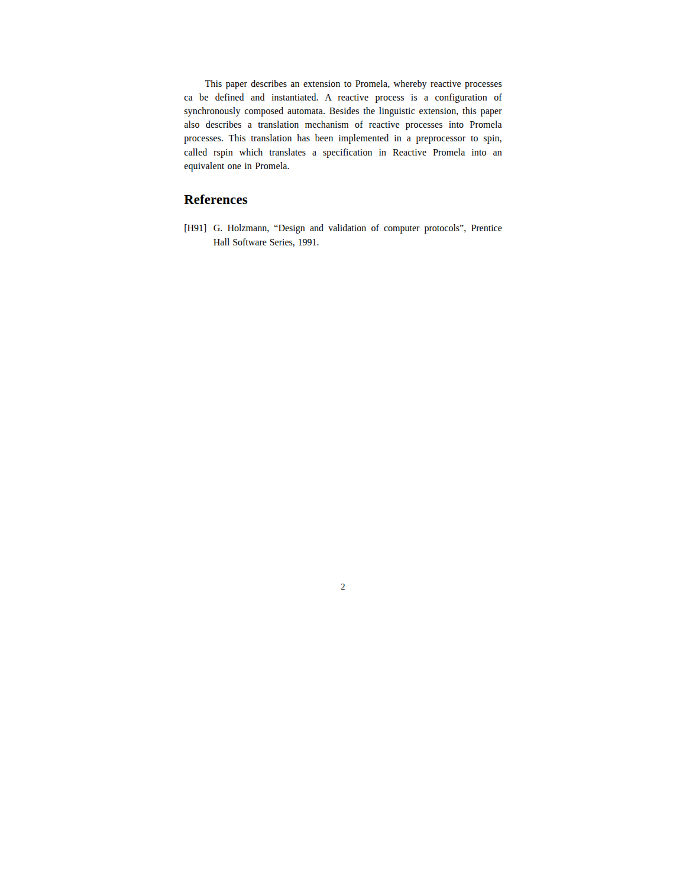This paper describes an extension to Promela, whereby reactive processes ca be defined and instantiated. A reactive process is a configuration of synchronously composed automata. Besides the linguistic extension, this paper also describes a translation mechanism of reactive processes into Promela processes. This translation has been implemented in a preprocessor to spin, called rspin which translates a specification in Reactive Promela into an equivalent one in Promela.
References
[H91]
G. Holzmann, “Design and validation of computer protocols”, Prentice Hall Software Series, 1991.
2